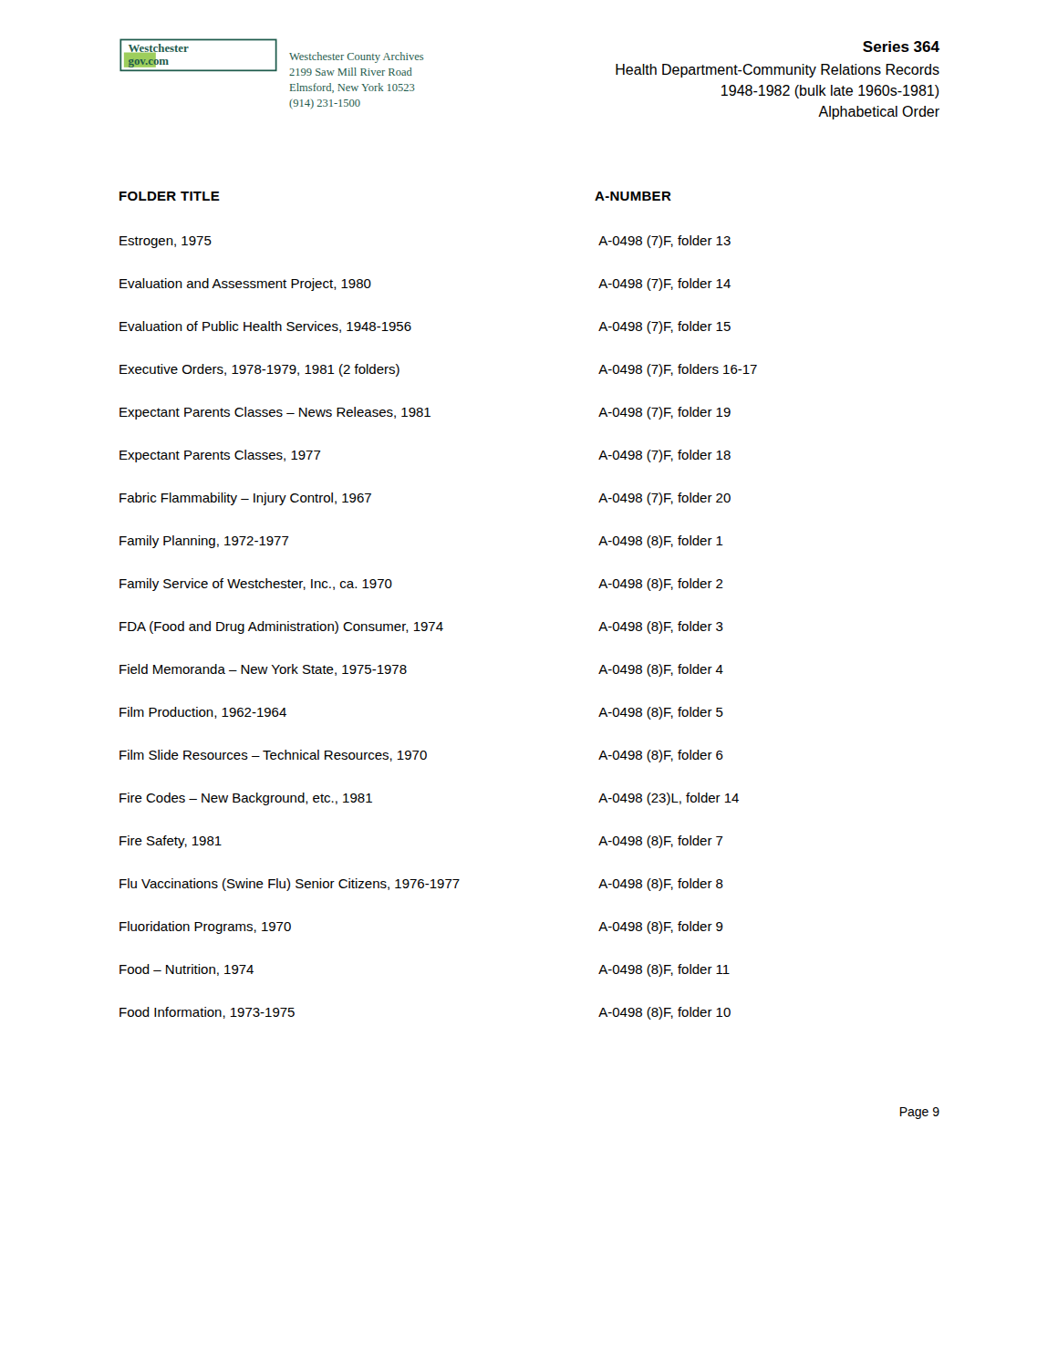Westchester gov.com
Westchester County Archives
2199 Saw Mill River Road
Elmsford, New York 10523
(914) 231-1500
Series 364
Health Department-Community Relations Records
1948-1982 (bulk late 1960s-1981)
Alphabetical Order
FOLDER TITLE
A-NUMBER
Estrogen, 1975
A-0498 (7)F, folder 13
Evaluation and Assessment Project, 1980
A-0498 (7)F, folder 14
Evaluation of Public Health Services, 1948-1956
A-0498 (7)F, folder 15
Executive Orders, 1978-1979, 1981 (2 folders)
A-0498 (7)F, folders 16-17
Expectant Parents Classes – News Releases, 1981
A-0498 (7)F, folder 19
Expectant Parents Classes, 1977
A-0498 (7)F, folder 18
Fabric Flammability – Injury Control, 1967
A-0498 (7)F, folder 20
Family Planning, 1972-1977
A-0498 (8)F, folder 1
Family Service of Westchester, Inc., ca. 1970
A-0498 (8)F, folder 2
FDA (Food and Drug Administration) Consumer, 1974
A-0498 (8)F, folder 3
Field Memoranda – New York State, 1975-1978
A-0498 (8)F, folder 4
Film Production, 1962-1964
A-0498 (8)F, folder 5
Film Slide Resources – Technical Resources, 1970
A-0498 (8)F, folder 6
Fire Codes – New Background, etc., 1981
A-0498 (23)L, folder 14
Fire Safety, 1981
A-0498 (8)F, folder 7
Flu Vaccinations (Swine Flu) Senior Citizens, 1976-1977
A-0498 (8)F, folder 8
Fluoridation Programs, 1970
A-0498 (8)F, folder 9
Food – Nutrition, 1974
A-0498 (8)F, folder 11
Food Information, 1973-1975
A-0498 (8)F, folder 10
Page 9